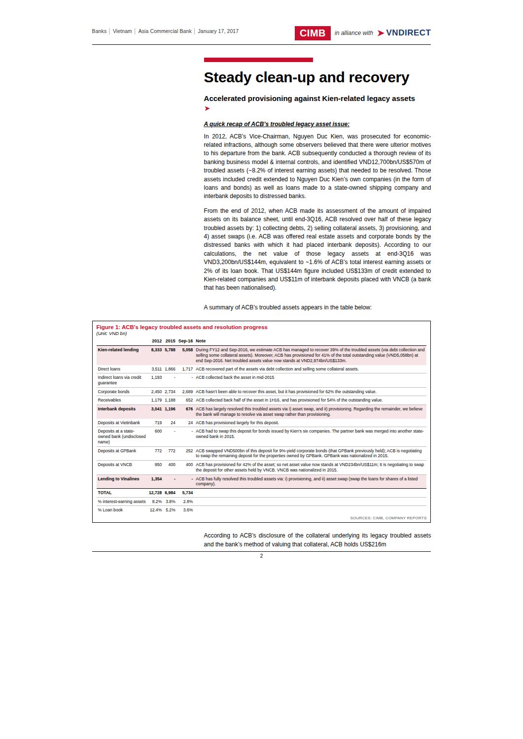Banks│Vietnam│Asia Commercial Bank│January 17, 2017
CIMB
in alliance with
➤VNDIRECT
Steady clean-up and recovery
Accelerated provisioning against Kien-related legacy assets
➤
A quick recap of ACB’s troubled legacy asset issue:
In 2012, ACB’s Vice-Chairman, Nguyen Duc Kien, was prosecuted for economic-related infractions, although some observers believed that there were ulterior motives to his departure from the bank. ACB subsequently conducted a thorough review of its banking business model & internal controls, and identified VND12,700bn/US$570m of troubled assets (~8.2% of interest earning assets) that needed to be resolved. Those assets included credit extended to Nguyen Duc Kien’s own companies (in the form of loans and bonds) as well as loans made to a state-owned shipping company and interbank deposits to distressed banks.
From the end of 2012, when ACB made its assessment of the amount of impaired assets on its balance sheet, until end-3Q16, ACB resolved over half of these legacy troubled assets by: 1) collecting debts, 2) selling collateral assets, 3) provisioning, and 4) asset swaps (i.e. ACB was offered real estate assets and corporate bonds by the distressed banks with which it had placed interbank deposits). According to our calculations, the net value of those legacy assets at end-3Q16 was VND3,200bn/US$144m, equivalent to ~1.6% of ACB’s total interest earning assets or 2% of its loan book. That US$144m figure included US$133m of credit extended to Kien-related companies and US$11m of interbank deposits placed with VNCB (a bank that has been nationalised).
A summary of ACB’s troubled assets appears in the table below:
Figure 1: ACB's legacy troubled assets and resolution progress
(Unit: VND bn)
| | 2012 | 2015 | Sep-16 | Note |
| --- | --- | --- | --- | --- |
| Kien-related lending | 8,333 | 5,788 | 5,058 | During FY12 and Sep-2016, we estimate ACB has managed to recover 39% of the troubled assets (via debt collection and selling some collateral assets). Moreover, ACB has provisioned for 41% of the total outstanding value (VND5,058bn) at end Sep-2016. Net troubled assets value now stands at VND2,974bn/US$133m. |
| Direct loans | 3,511 | 1,866 | 1,717 | ACB recovered part of the assets via debt collection and selling some collateral assets. |
| Indirect loans via credit guarantee | 1,193 | - | - | ACB collected back the asset in mid-2015 |
| Corporate bonds | 2,450 | 2,734 | 2,689 | ACB hasn't been able to recover this asset, but it has provisioned for 62% the outstanding value. |
| Receivables | 1,179 | 1,188 | 652 | ACB collected back half of the asset in 1H16, and has provisioned for 54% of the outstanding value. |
| Interbank deposits | 3,041 | 1,196 | 676 | ACB has largely resolved this troubled assets via i) asset swap, and ii) provisioning. Regarding the remainder, we believe the bank will manage to resolve via asset swap rather than provisioning. |
| Deposits at Vietinbank | 719 | 24 | 24 | ACB has provisioned largely for this deposit. |
| Deposits at a state-owned bank (undisclosed name) | 600 | - | - | ACB had to swap this deposit for bonds issued by Kien's six companies. The partner bank was merged into another state-owned bank in 2015. |
| Deposits at GPBank | 772 | 772 | 252 | ACB swapped VND500bn of this deposit for 9%-yield corporate bonds (that GPBank previously held); ACB is negotiating to swap the remaining deposit for the properties owned by GPBank. GPBank was nationalized in 2015. |
| Deposits at VNCB | 950 | 400 | 400 | ACB has provisioned for 42% of the asset; so net asset value now stands at VND234bn/US$11m; It is negotiating to swap the deposit for other assets held by VNCB. VNCB was nationalized in 2015. |
| Lending to Vinalines | 1,354 | - | - | ACB has fully resolved this troubled assets via: i) provisioning, and ii) asset swap (swap the loans for shares of a listed company). |
| TOTAL | 12,728 | 6,984 | 5,734 | |
| % interest-earning assets | 8.2% | 3.8% | 2.8% | |
| % Loan book | 12.4% | 5.2% | 3.6% | |
SOURCES: CIMB, COMPANY REPORTS
According to ACB’s disclosure of the collateral underlying its legacy troubled assets and the bank’s method of valuing that collateral, ACB holds US$216m
2